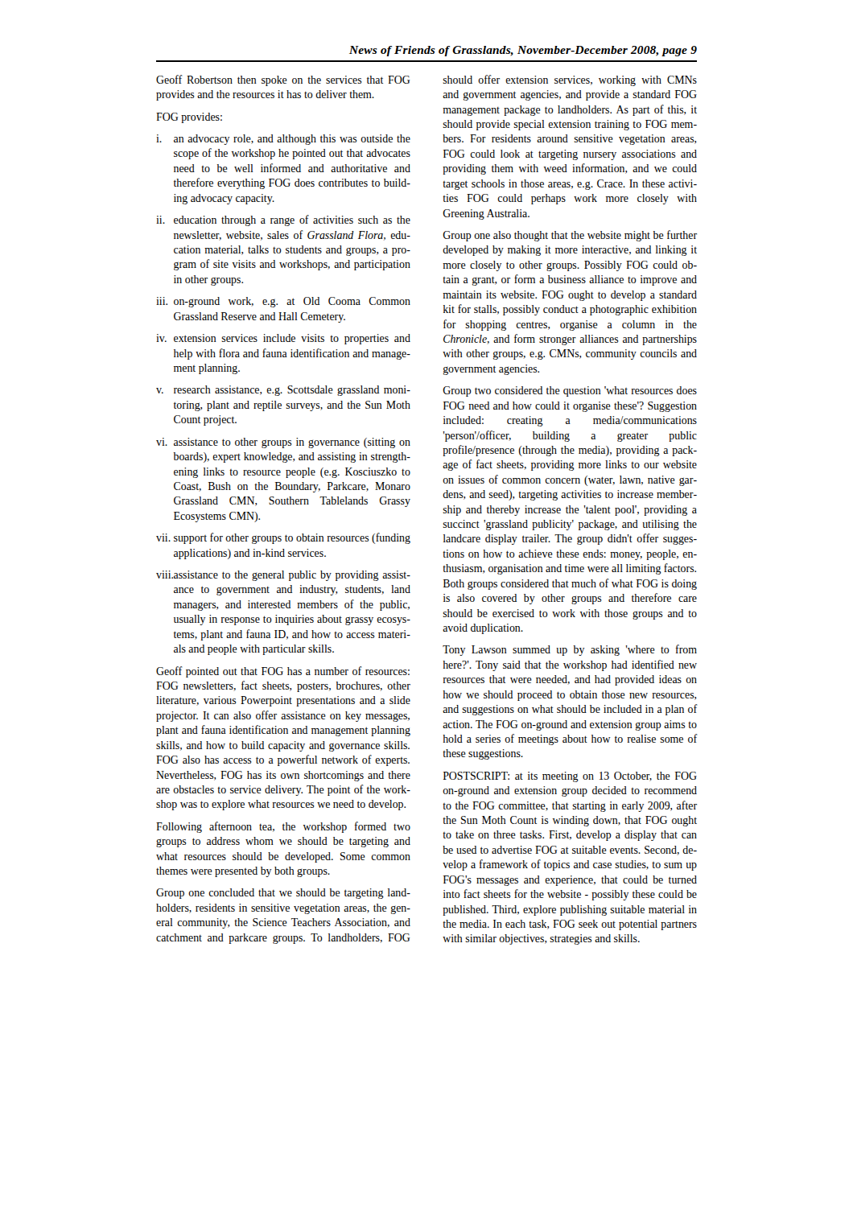News of Friends of Grasslands, November-December 2008, page 9
Geoff Robertson then spoke on the services that FOG provides and the resources it has to deliver them.
FOG provides:
i. an advocacy role, and although this was outside the scope of the workshop he pointed out that advocates need to be well informed and authoritative and therefore everything FOG does contributes to building advocacy capacity.
ii. education through a range of activities such as the newsletter, website, sales of Grassland Flora, education material, talks to students and groups, a program of site visits and workshops, and participation in other groups.
iii. on-ground work, e.g. at Old Cooma Common Grassland Reserve and Hall Cemetery.
iv. extension services include visits to properties and help with flora and fauna identification and management planning.
v. research assistance, e.g. Scottsdale grassland monitoring, plant and reptile surveys, and the Sun Moth Count project.
vi. assistance to other groups in governance (sitting on boards), expert knowledge, and assisting in strengthening links to resource people (e.g. Kosciuszko to Coast, Bush on the Boundary, Parkcare, Monaro Grassland CMN, Southern Tablelands Grassy Ecosystems CMN).
vii. support for other groups to obtain resources (funding applications) and in-kind services.
viii. assistance to the general public by providing assistance to government and industry, students, land managers, and interested members of the public, usually in response to inquiries about grassy ecosystems, plant and fauna ID, and how to access materials and people with particular skills.
Geoff pointed out that FOG has a number of resources: FOG newsletters, fact sheets, posters, brochures, other literature, various Powerpoint presentations and a slide projector. It can also offer assistance on key messages, plant and fauna identification and management planning skills, and how to build capacity and governance skills. FOG also has access to a powerful network of experts. Nevertheless, FOG has its own shortcomings and there are obstacles to service delivery. The point of the workshop was to explore what resources we need to develop.
Following afternoon tea, the workshop formed two groups to address whom we should be targeting and what resources should be developed. Some common themes were presented by both groups.
Group one concluded that we should be targeting landholders, residents in sensitive vegetation areas, the general community, the Science Teachers Association, and catchment and parkcare groups. To landholders, FOG should offer extension services, working with CMNs and government agencies, and provide a standard FOG management package to landholders. As part of this, it should provide special extension training to FOG members. For residents around sensitive vegetation areas, FOG could look at targeting nursery associations and providing them with weed information, and we could target schools in those areas, e.g. Crace. In these activities FOG could perhaps work more closely with Greening Australia.
Group one also thought that the website might be further developed by making it more interactive, and linking it more closely to other groups. Possibly FOG could obtain a grant, or form a business alliance to improve and maintain its website. FOG ought to develop a standard kit for stalls, possibly conduct a photographic exhibition for shopping centres, organise a column in the Chronicle, and form stronger alliances and partnerships with other groups, e.g. CMNs, community councils and government agencies.
Group two considered the question 'what resources does FOG need and how could it organise these'? Suggestion included: creating a media/communications 'person'/officer, building a greater public profile/presence (through the media), providing a package of fact sheets, providing more links to our website on issues of common concern (water, lawn, native gardens, and seed), targeting activities to increase membership and thereby increase the 'talent pool', providing a succinct 'grassland publicity' package, and utilising the landcare display trailer. The group didn't offer suggestions on how to achieve these ends: money, people, enthusiasm, organisation and time were all limiting factors. Both groups considered that much of what FOG is doing is also covered by other groups and therefore care should be exercised to work with those groups and to avoid duplication.
Tony Lawson summed up by asking 'where to from here?'. Tony said that the workshop had identified new resources that were needed, and had provided ideas on how we should proceed to obtain those new resources, and suggestions on what should be included in a plan of action. The FOG on-ground and extension group aims to hold a series of meetings about how to realise some of these suggestions.
POSTSCRIPT: at its meeting on 13 October, the FOG on-ground and extension group decided to recommend to the FOG committee, that starting in early 2009, after the Sun Moth Count is winding down, that FOG ought to take on three tasks. First, develop a display that can be used to advertise FOG at suitable events. Second, develop a framework of topics and case studies, to sum up FOG's messages and experience, that could be turned into fact sheets for the website - possibly these could be published. Third, explore publishing suitable material in the media. In each task, FOG seek out potential partners with similar objectives, strategies and skills.